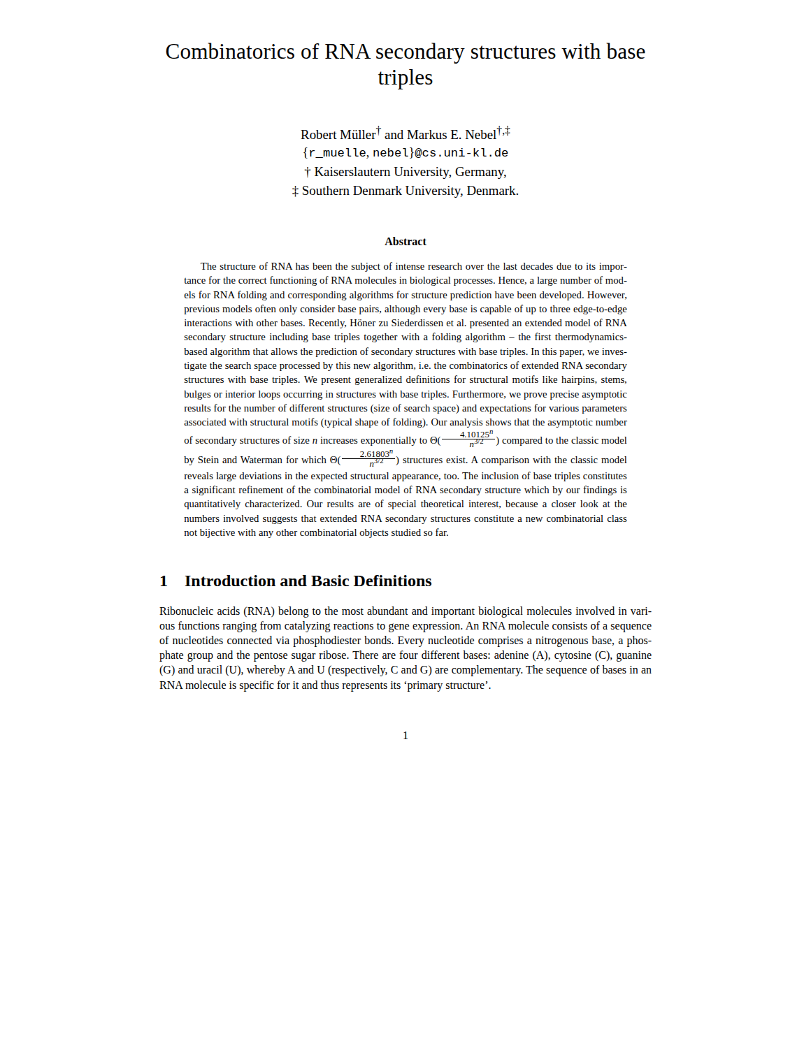Combinatorics of RNA secondary structures with base triples
Robert Müller† and Markus E. Nebel†,‡
{r_muelle, nebel}@cs.uni-kl.de
† Kaiserslautern University, Germany,
‡ Southern Denmark University, Denmark.
Abstract
The structure of RNA has been the subject of intense research over the last decades due to its importance for the correct functioning of RNA molecules in biological processes. Hence, a large number of models for RNA folding and corresponding algorithms for structure prediction have been developed. However, previous models often only consider base pairs, although every base is capable of up to three edge-to-edge interactions with other bases. Recently, Höner zu Siederdissen et al. presented an extended model of RNA secondary structure including base triples together with a folding algorithm – the first thermodynamics-based algorithm that allows the prediction of secondary structures with base triples. In this paper, we investigate the search space processed by this new algorithm, i.e. the combinatorics of extended RNA secondary structures with base triples. We present generalized definitions for structural motifs like hairpins, stems, bulges or interior loops occurring in structures with base triples. Furthermore, we prove precise asymptotic results for the number of different structures (size of search space) and expectations for various parameters associated with structural motifs (typical shape of folding). Our analysis shows that the asymptotic number of secondary structures of size n increases exponentially to Θ(4.10125n n3/2) compared to the classic model by Stein and Waterman for which Θ(2.61803n n3/2) structures exist. A comparison with the classic model reveals large deviations in the expected structural appearance, too. The inclusion of base triples constitutes a significant refinement of the combinatorial model of RNA secondary structure which by our findings is quantitatively characterized. Our results are of special theoretical interest, because a closer look at the numbers involved suggests that extended RNA secondary structures constitute a new combinatorial class not bijective with any other combinatorial objects studied so far.
1 Introduction and Basic Definitions
Ribonucleic acids (RNA) belong to the most abundant and important biological molecules involved in various functions ranging from catalyzing reactions to gene expression. An RNA molecule consists of a sequence of nucleotides connected via phosphodiester bonds. Every nucleotide comprises a nitrogenous base, a phosphate group and the pentose sugar ribose. There are four different bases: adenine (A), cytosine (C), guanine (G) and uracil (U), whereby A and U (respectively, C and G) are complementary. The sequence of bases in an RNA molecule is specific for it and thus represents its ‘primary structure’.
1